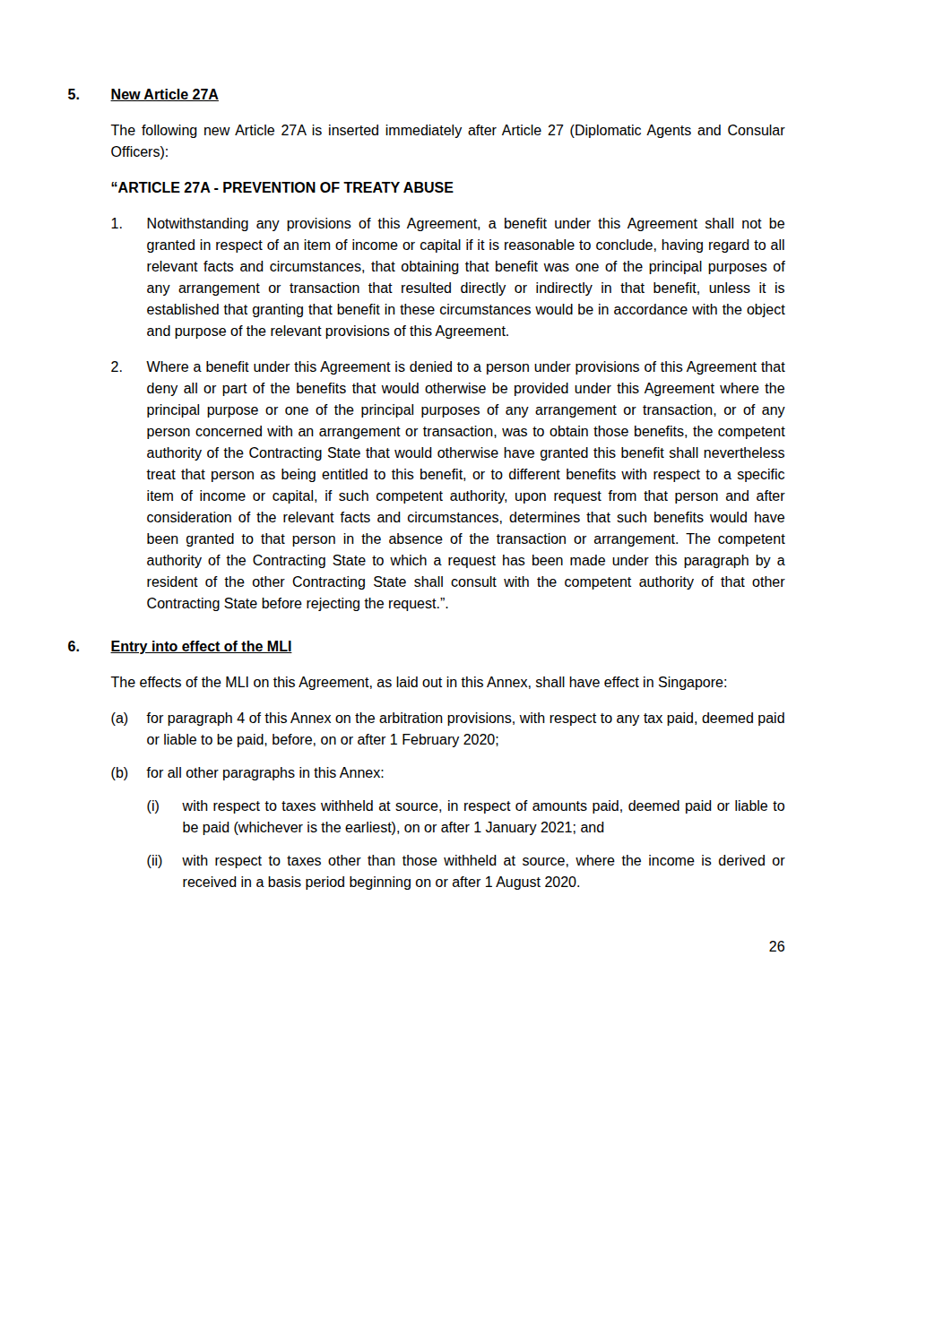5. New Article 27A
The following new Article 27A is inserted immediately after Article 27 (Diplomatic Agents and Consular Officers):
“ARTICLE 27A - PREVENTION OF TREATY ABUSE
1. Notwithstanding any provisions of this Agreement, a benefit under this Agreement shall not be granted in respect of an item of income or capital if it is reasonable to conclude, having regard to all relevant facts and circumstances, that obtaining that benefit was one of the principal purposes of any arrangement or transaction that resulted directly or indirectly in that benefit, unless it is established that granting that benefit in these circumstances would be in accordance with the object and purpose of the relevant provisions of this Agreement.
2. Where a benefit under this Agreement is denied to a person under provisions of this Agreement that deny all or part of the benefits that would otherwise be provided under this Agreement where the principal purpose or one of the principal purposes of any arrangement or transaction, or of any person concerned with an arrangement or transaction, was to obtain those benefits, the competent authority of the Contracting State that would otherwise have granted this benefit shall nevertheless treat that person as being entitled to this benefit, or to different benefits with respect to a specific item of income or capital, if such competent authority, upon request from that person and after consideration of the relevant facts and circumstances, determines that such benefits would have been granted to that person in the absence of the transaction or arrangement. The competent authority of the Contracting State to which a request has been made under this paragraph by a resident of the other Contracting State shall consult with the competent authority of that other Contracting State before rejecting the request.”.
6. Entry into effect of the MLI
The effects of the MLI on this Agreement, as laid out in this Annex, shall have effect in Singapore:
(a) for paragraph 4 of this Annex on the arbitration provisions, with respect to any tax paid, deemed paid or liable to be paid, before, on or after 1 February 2020;
(b) for all other paragraphs in this Annex:
(i) with respect to taxes withheld at source, in respect of amounts paid, deemed paid or liable to be paid (whichever is the earliest), on or after 1 January 2021; and
(ii) with respect to taxes other than those withheld at source, where the income is derived or received in a basis period beginning on or after 1 August 2020.
26